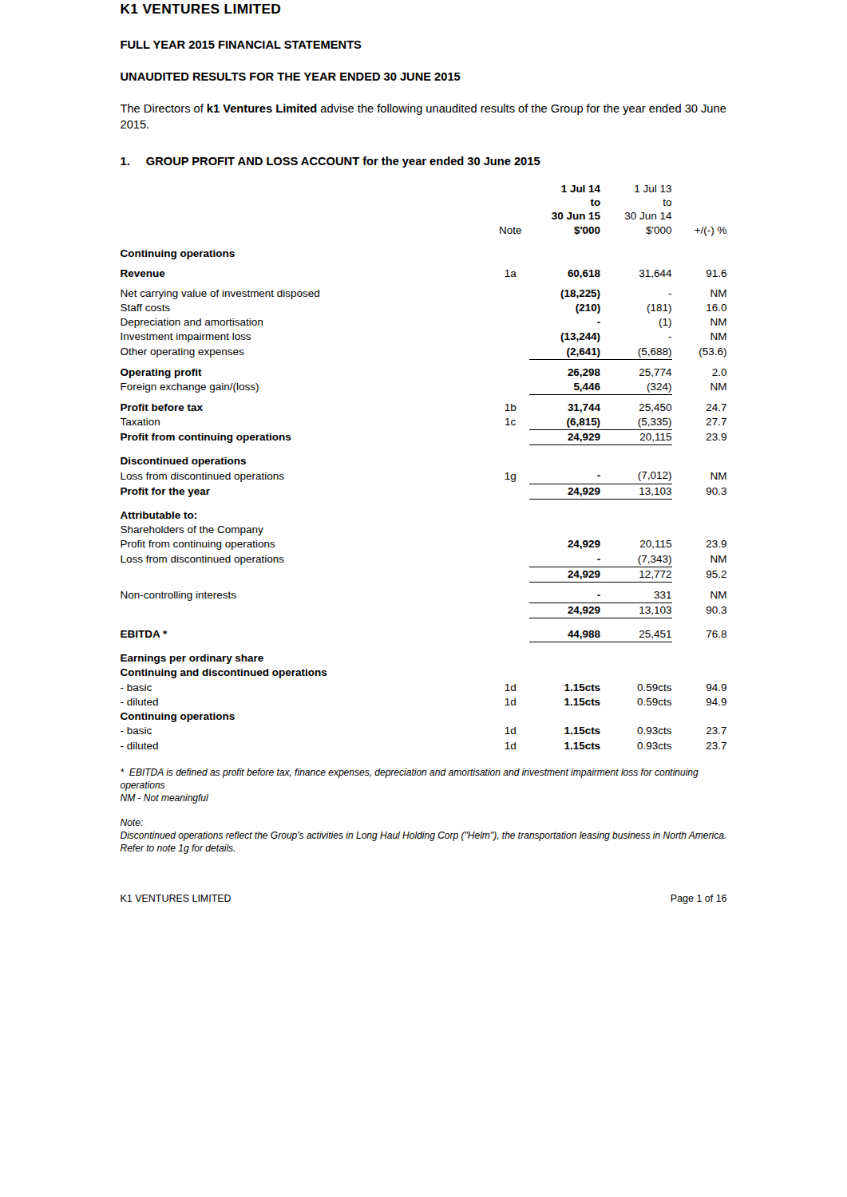K1 VENTURES LIMITED
FULL YEAR 2015 FINANCIAL STATEMENTS
UNAUDITED RESULTS FOR THE YEAR ENDED 30 JUNE 2015
The Directors of k1 Ventures Limited advise the following unaudited results of the Group for the year ended 30 June 2015.
1. GROUP PROFIT AND LOSS ACCOUNT for the year ended 30 June 2015
| | | 1 Jul 14 to | 1 Jul 13 to | |
| --- | --- | --- | --- | --- |
| | Note | 30 Jun 15 $'000 | 30 Jun 14 $'000 | +/(-) % |
| Continuing operations | | | | |
| Revenue | 1a | 60,618 | 31,644 | 91.6 |
| Net carrying value of investment disposed | | (18,225) | - | NM |
| Staff costs | | (210) | (181) | 16.0 |
| Depreciation and amortisation | | - | (1) | NM |
| Investment impairment loss | | (13,244) | - | NM |
| Other operating expenses | | (2,641) | (5,688) | (53.6) |
| Operating profit | | 26,298 | 25,774 | 2.0 |
| Foreign exchange gain/(loss) | | 5,446 | (324) | NM |
| Profit before tax | 1b | 31,744 | 25,450 | 24.7 |
| Taxation | 1c | (6,815) | (5,335) | 27.7 |
| Profit from continuing operations | | 24,929 | 20,115 | 23.9 |
| Discontinued operations | | | | |
| Loss from discontinued operations | 1g | - | (7,012) | NM |
| Profit for the year | | 24,929 | 13,103 | 90.3 |
| Attributable to: | | | | |
| Shareholders of the Company | | | | |
| Profit from continuing operations | | 24,929 | 20,115 | 23.9 |
| Loss from discontinued operations | | - | (7,343) | NM |
| | | 24,929 | 12,772 | 95.2 |
| Non-controlling interests | | - | 331 | NM |
| | | 24,929 | 13,103 | 90.3 |
| EBITDA * | | 44,988 | 25,451 | 76.8 |
| Earnings per ordinary share | | | | |
| Continuing and discontinued operations | | | | |
| - basic | 1d | 1.15cts | 0.59cts | 94.9 |
| - diluted | 1d | 1.15cts | 0.59cts | 94.9 |
| Continuing operations | | | | |
| - basic | 1d | 1.15cts | 0.93cts | 23.7 |
| - diluted | 1d | 1.15cts | 0.93cts | 23.7 |
* EBITDA is defined as profit before tax, finance expenses, depreciation and amortisation and investment impairment loss for continuing operations
NM - Not meaningful
Note:
Discontinued operations reflect the Group's activities in Long Haul Holding Corp ("Helm"), the transportation leasing business in North America. Refer to note 1g for details.
K1 VENTURES LIMITED Page 1 of 16